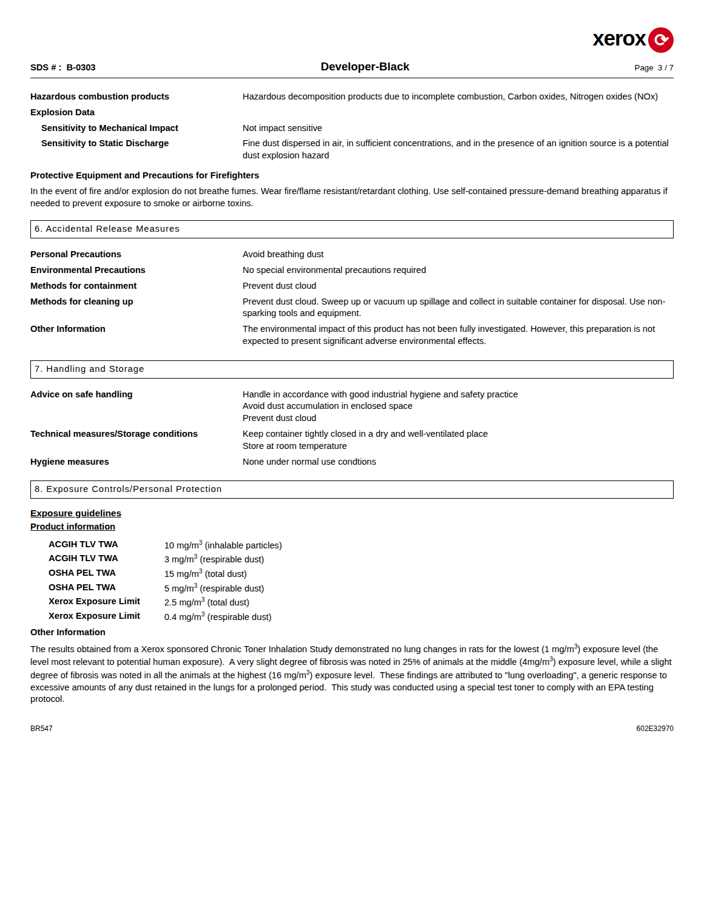xerox⟳
SDS # : B-0303
Developer-Black
Page 3 / 7
| Hazardous combustion products | Hazardous decomposition products due to incomplete combustion, Carbon oxides, Nitrogen oxides (NOx) |
| Explosion Data | |
| Sensitivity to Mechanical Impact | Not impact sensitive |
| Sensitivity to Static Discharge | Fine dust dispersed in air, in sufficient concentrations, and in the presence of an ignition source is a potential dust explosion hazard |
Protective Equipment and Precautions for Firefighters
In the event of fire and/or explosion do not breathe fumes. Wear fire/flame resistant/retardant clothing. Use self-contained pressure-demand breathing apparatus if needed to prevent exposure to smoke or airborne toxins.
6. Accidental Release Measures
| Personal Precautions | Avoid breathing dust |
| Environmental Precautions | No special environmental precautions required |
| Methods for containment | Prevent dust cloud |
| Methods for cleaning up | Prevent dust cloud. Sweep up or vacuum up spillage and collect in suitable container for disposal. Use non-sparking tools and equipment. |
| Other Information | The environmental impact of this product has not been fully investigated. However, this preparation is not expected to present significant adverse environmental effects. |
7. Handling and Storage
| Advice on safe handling | Handle in accordance with good industrial hygiene and safety practice Avoid dust accumulation in enclosed space Prevent dust cloud |
| Technical measures/Storage conditions | Keep container tightly closed in a dry and well-ventilated place Store at room temperature |
| Hygiene measures | None under normal use condtions |
8. Exposure Controls/Personal Protection
Exposure guidelines
Product information
| ACGIH TLV TWA | 10 mg/m 3 (inhalable particles) |
| ACGIH TLV TWA | 3 mg/m 3 (respirable dust) |
| OSHA PEL TWA | 15 mg/m 3 (total dust) |
| OSHA PEL TWA | 5 mg/m 3 (respirable dust) |
| Xerox Exposure Limit | 2.5 mg/m 3 (total dust) |
| Xerox Exposure Limit | 0.4 mg/m 3 (respirable dust) |
Other Information
The results obtained from a Xerox sponsored Chronic Toner Inhalation Study demonstrated no lung changes in rats for the lowest (1 mg/m3) exposure level (the level most relevant to potential human exposure). A very slight degree of fibrosis was noted in 25% of animals at the middle (4mg/m3) exposure level, while a slight degree of fibrosis was noted in all the animals at the highest (16 mg/m3) exposure level. These findings are attributed to "lung overloading", a generic response to excessive amounts of any dust retained in the lungs for a prolonged period. This study was conducted using a special test toner to comply with an EPA testing protocol.
BR547
602E32970